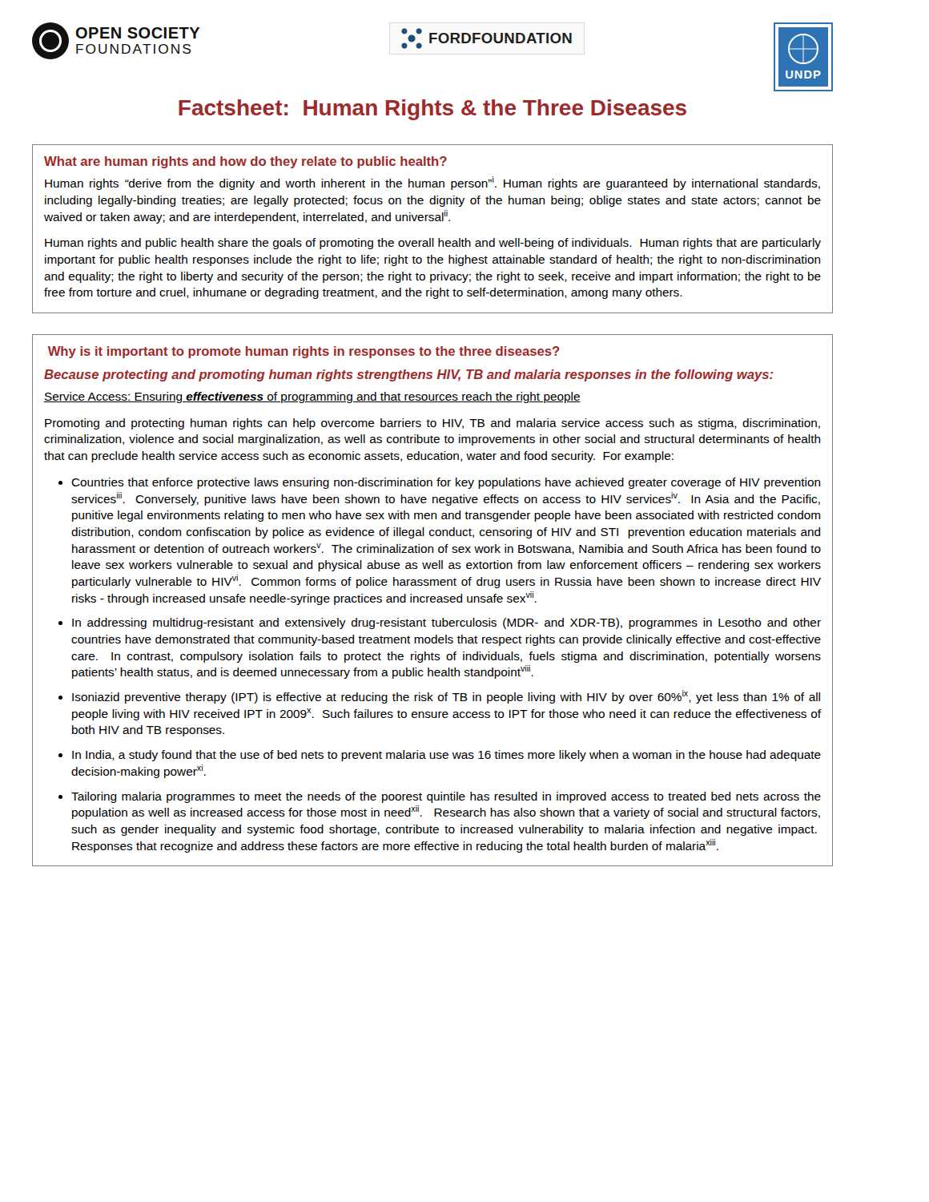Open SocietyFoundations
FORDFOUNDATION
UNDP
Factsheet: Human Rights & the Three Diseases
What are human rights and how do they relate to public health?
Human rights “derive from the dignity and worth inherent in the human person”i. Human rights are guaranteed by international standards, including legally-binding treaties; are legally protected; focus on the dignity of the human being; oblige states and state actors; cannot be waived or taken away; and are interdependent, interrelated, and universalii.
Human rights and public health share the goals of promoting the overall health and well-being of individuals. Human rights that are particularly important for public health responses include the right to life; right to the highest attainable standard of health; the right to non-discrimination and equality; the right to liberty and security of the person; the right to privacy; the right to seek, receive and impart information; the right to be free from torture and cruel, inhumane or degrading treatment, and the right to self-determination, among many others.
Why is it important to promote human rights in responses to the three diseases?
Because protecting and promoting human rights strengthens HIV, TB and malaria responses in the following ways:
Service Access: Ensuring effectiveness of programming and that resources reach the right people
Promoting and protecting human rights can help overcome barriers to HIV, TB and malaria service access such as stigma, discrimination, criminalization, violence and social marginalization, as well as contribute to improvements in other social and structural determinants of health that can preclude health service access such as economic assets, education, water and food security. For example:
Countries that enforce protective laws ensuring non-discrimination for key populations have achieved greater coverage of HIV prevention servicesiii. Conversely, punitive laws have been shown to have negative effects on access to HIV servicesiv. In Asia and the Pacific, punitive legal environments relating to men who have sex with men and transgender people have been associated with restricted condom distribution, condom confiscation by police as evidence of illegal conduct, censoring of HIV and STI prevention education materials and harassment or detention of outreach workersv. The criminalization of sex work in Botswana, Namibia and South Africa has been found to leave sex workers vulnerable to sexual and physical abuse as well as extortion from law enforcement officers – rendering sex workers particularly vulnerable to HIVvi. Common forms of police harassment of drug users in Russia have been shown to increase direct HIV risks - through increased unsafe needle-syringe practices and increased unsafe sexvii.
In addressing multidrug-resistant and extensively drug-resistant tuberculosis (MDR- and XDR-TB), programmes in Lesotho and other countries have demonstrated that community-based treatment models that respect rights can provide clinically effective and cost-effective care. In contrast, compulsory isolation fails to protect the rights of individuals, fuels stigma and discrimination, potentially worsens patients’ health status, and is deemed unnecessary from a public health standpointviii.
Isoniazid preventive therapy (IPT) is effective at reducing the risk of TB in people living with HIV by over 60%ix, yet less than 1% of all people living with HIV received IPT in 2009x. Such failures to ensure access to IPT for those who need it can reduce the effectiveness of both HIV and TB responses.
In India, a study found that the use of bed nets to prevent malaria use was 16 times more likely when a woman in the house had adequate decision-making powerxi.
Tailoring malaria programmes to meet the needs of the poorest quintile has resulted in improved access to treated bed nets across the population as well as increased access for those most in needxii. Research has also shown that a variety of social and structural factors, such as gender inequality and systemic food shortage, contribute to increased vulnerability to malaria infection and negative impact. Responses that recognize and address these factors are more effective in reducing the total health burden of malariaxiii.